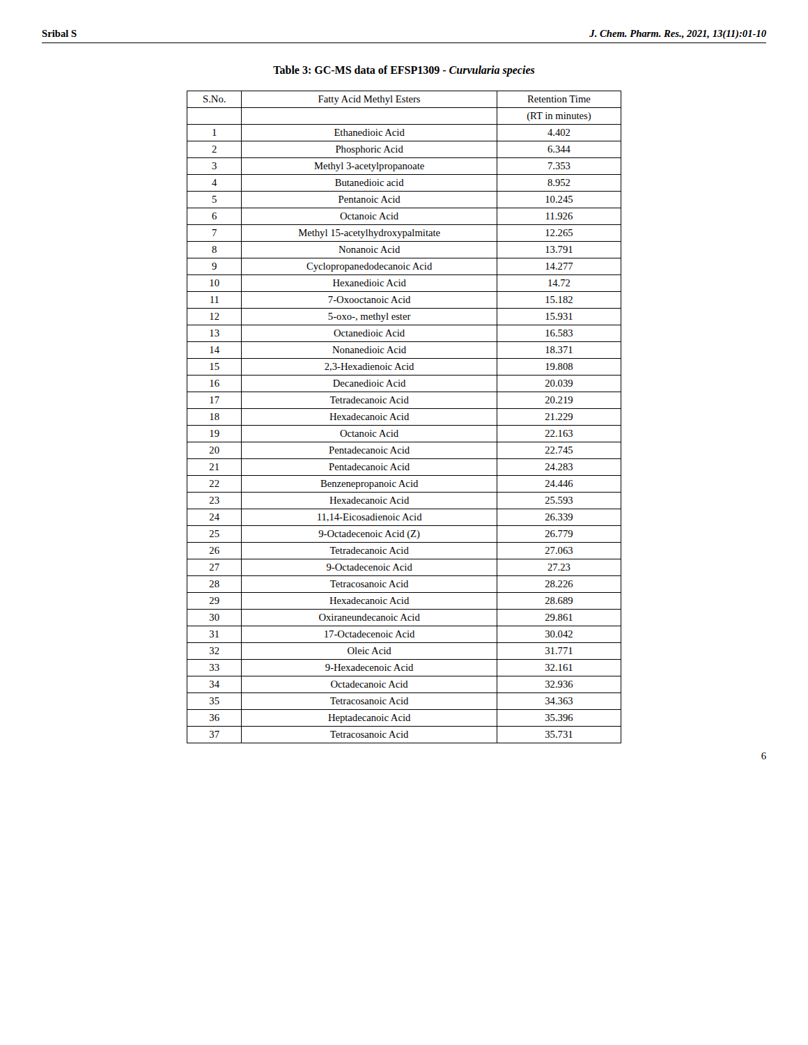Sribal S J. Chem. Pharm. Res., 2021, 13(11):01-10
Table 3: GC-MS data of EFSP1309 - Curvularia species
| S.No. | Fatty Acid Methyl Esters | Retention Time |
| --- | --- | --- |
| | | (RT in minutes) |
| 1 | Ethanedioic Acid | 4.402 |
| 2 | Phosphoric Acid | 6.344 |
| 3 | Methyl 3-acetylpropanoate | 7.353 |
| 4 | Butanedioic acid | 8.952 |
| 5 | Pentanoic Acid | 10.245 |
| 6 | Octanoic Acid | 11.926 |
| 7 | Methyl 15-acetylhydroxypalmitate | 12.265 |
| 8 | Nonanoic Acid | 13.791 |
| 9 | Cyclopropanedodecanoic Acid | 14.277 |
| 10 | Hexanedioic Acid | 14.72 |
| 11 | 7-Oxooctanoic Acid | 15.182 |
| 12 | 5-oxo-, methyl ester | 15.931 |
| 13 | Octanedioic Acid | 16.583 |
| 14 | Nonanedioic Acid | 18.371 |
| 15 | 2,3-Hexadienoic Acid | 19.808 |
| 16 | Decanedioic Acid | 20.039 |
| 17 | Tetradecanoic Acid | 20.219 |
| 18 | Hexadecanoic Acid | 21.229 |
| 19 | Octanoic Acid | 22.163 |
| 20 | Pentadecanoic Acid | 22.745 |
| 21 | Pentadecanoic Acid | 24.283 |
| 22 | Benzenepropanoic Acid | 24.446 |
| 23 | Hexadecanoic Acid | 25.593 |
| 24 | 11,14-Eicosadienoic Acid | 26.339 |
| 25 | 9-Octadecenoic Acid (Z) | 26.779 |
| 26 | Tetradecanoic Acid | 27.063 |
| 27 | 9-Octadecenoic Acid | 27.23 |
| 28 | Tetracosanoic Acid | 28.226 |
| 29 | Hexadecanoic Acid | 28.689 |
| 30 | Oxiraneundecanoic Acid | 29.861 |
| 31 | 17-Octadecenoic Acid | 30.042 |
| 32 | Oleic Acid | 31.771 |
| 33 | 9-Hexadecenoic Acid | 32.161 |
| 34 | Octadecanoic Acid | 32.936 |
| 35 | Tetracosanoic Acid | 34.363 |
| 36 | Heptadecanoic Acid | 35.396 |
| 37 | Tetracosanoic Acid | 35.731 |
6